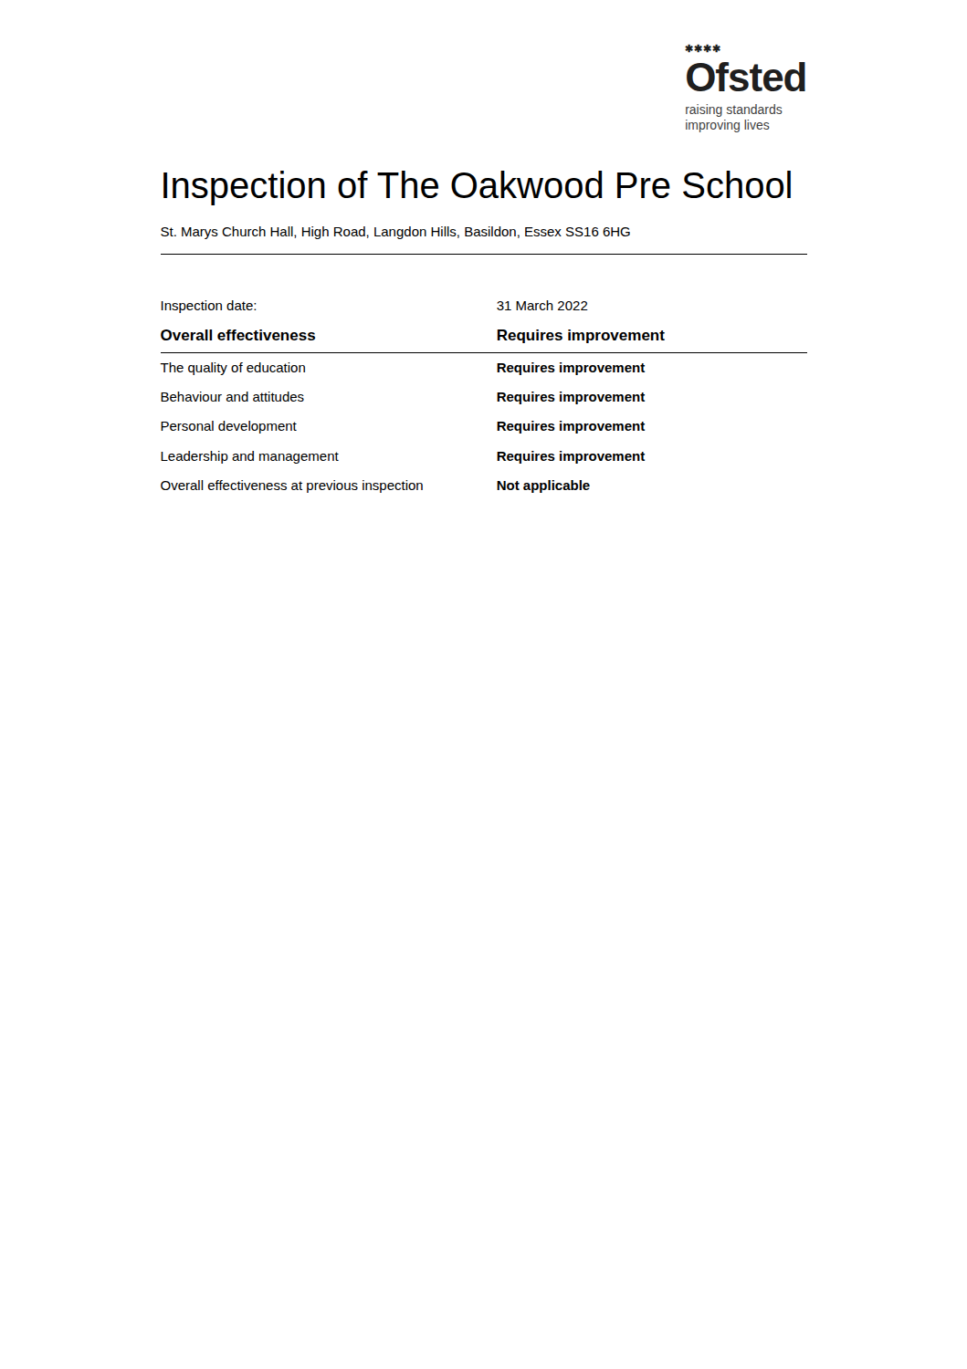✱✱✱✱
Ofsted
raising standards
improving lives
Inspection of The Oakwood Pre School
St. Marys Church Hall, High Road, Langdon Hills, Basildon, Essex SS16 6HG
| Inspection date: | 31 March 2022 |
| Overall effectiveness | Requires improvement |
| The quality of education | Requires improvement |
| Behaviour and attitudes | Requires improvement |
| Personal development | Requires improvement |
| Leadership and management | Requires improvement |
| Overall effectiveness at previous inspection | Not applicable |